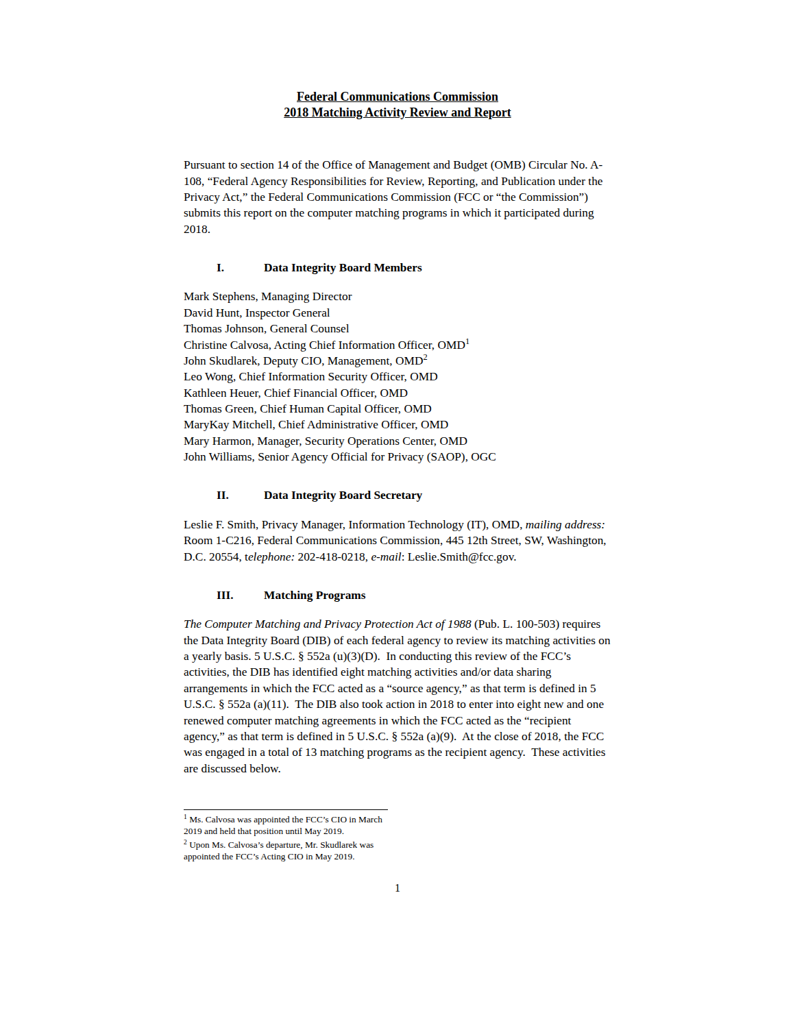Federal Communications Commission 2018 Matching Activity Review and Report
Pursuant to section 14 of the Office of Management and Budget (OMB) Circular No. A-108, “Federal Agency Responsibilities for Review, Reporting, and Publication under the Privacy Act,” the Federal Communications Commission (FCC or “the Commission”) submits this report on the computer matching programs in which it participated during 2018.
I. Data Integrity Board Members
Mark Stephens, Managing Director
David Hunt, Inspector General
Thomas Johnson, General Counsel
Christine Calvosa, Acting Chief Information Officer, OMD1
John Skudlarek, Deputy CIO, Management, OMD2
Leo Wong, Chief Information Security Officer, OMD
Kathleen Heuer, Chief Financial Officer, OMD
Thomas Green, Chief Human Capital Officer, OMD
MaryKay Mitchell, Chief Administrative Officer, OMD
Mary Harmon, Manager, Security Operations Center, OMD
John Williams, Senior Agency Official for Privacy (SAOP), OGC
II. Data Integrity Board Secretary
Leslie F. Smith, Privacy Manager, Information Technology (IT), OMD, mailing address: Room 1-C216, Federal Communications Commission, 445 12th Street, SW, Washington, D.C. 20554, telephone: 202-418-0218, e-mail: Leslie.Smith@fcc.gov.
III. Matching Programs
The Computer Matching and Privacy Protection Act of 1988 (Pub. L. 100-503) requires the Data Integrity Board (DIB) of each federal agency to review its matching activities on a yearly basis. 5 U.S.C. § 552a (u)(3)(D). In conducting this review of the FCC’s activities, the DIB has identified eight matching activities and/or data sharing arrangements in which the FCC acted as a “source agency,” as that term is defined in 5 U.S.C. § 552a (a)(11). The DIB also took action in 2018 to enter into eight new and one renewed computer matching agreements in which the FCC acted as the “recipient agency,” as that term is defined in 5 U.S.C. § 552a (a)(9). At the close of 2018, the FCC was engaged in a total of 13 matching programs as the recipient agency. These activities are discussed below.
1 Ms. Calvosa was appointed the FCC’s CIO in March 2019 and held that position until May 2019.
2 Upon Ms. Calvosa’s departure, Mr. Skudlarek was appointed the FCC’s Acting CIO in May 2019.
1